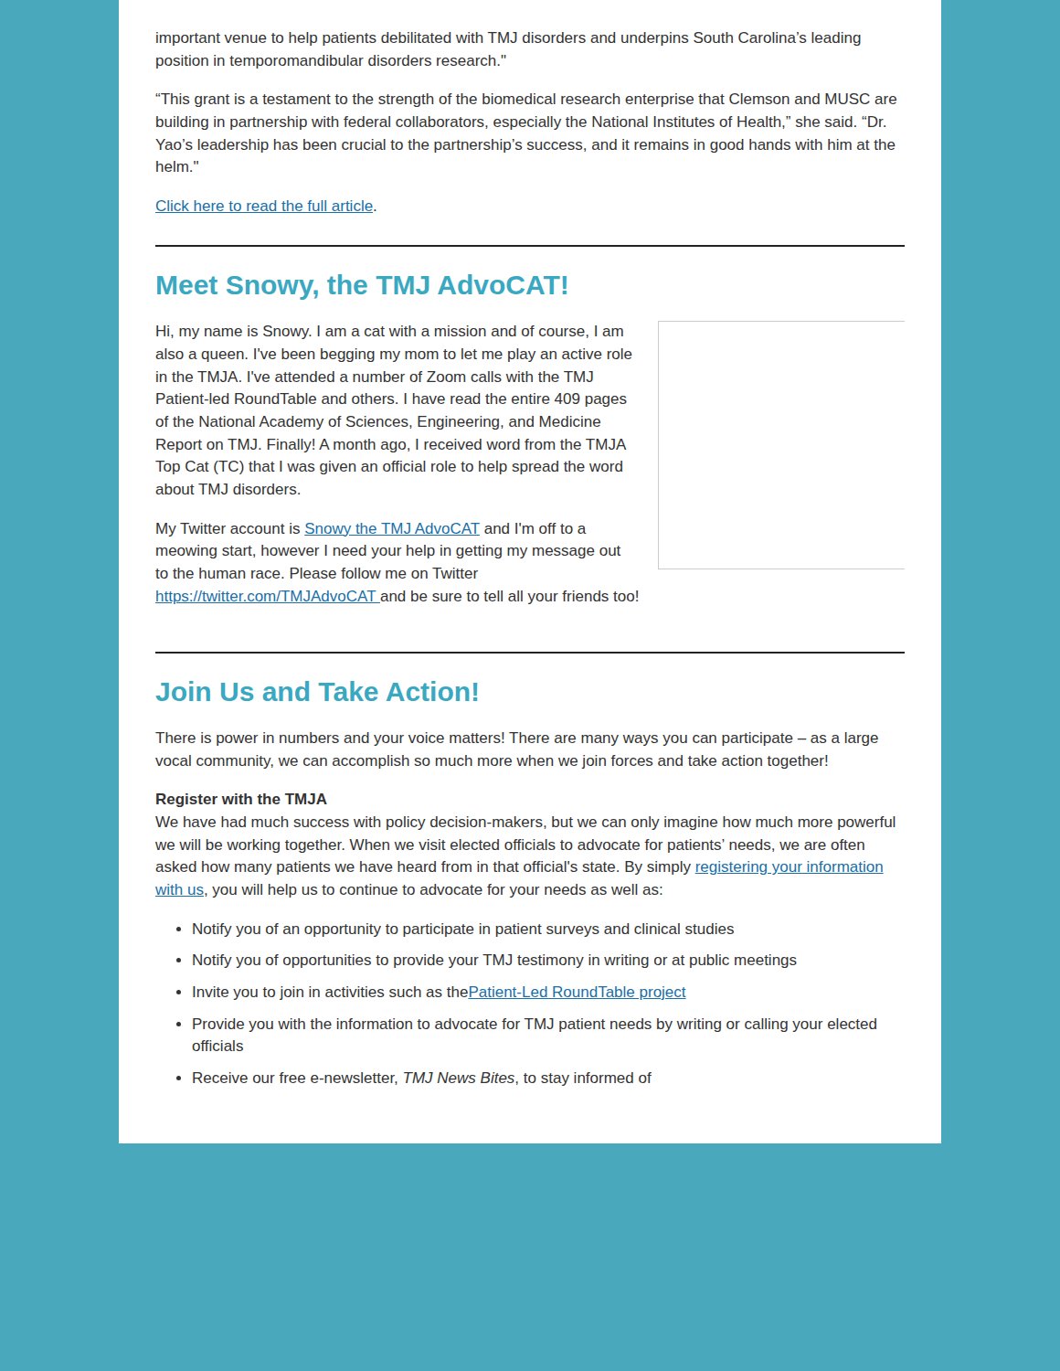important venue to help patients debilitated with TMJ disorders and underpins South Carolina’s leading position in temporomandibular disorders research."
“This grant is a testament to the strength of the biomedical research enterprise that Clemson and MUSC are building in partnership with federal collaborators, especially the National Institutes of Health,” she said. “Dr. Yao’s leadership has been crucial to the partnership’s success, and it remains in good hands with him at the helm."
Click here to read the full article.
Meet Snowy, the TMJ AdvoCAT!
Hi, my name is Snowy. I am a cat with a mission and of course, I am also a queen. I've been begging my mom to let me play an active role in the TMJA. I've attended a number of Zoom calls with the TMJ Patient-led RoundTable and others. I have read the entire 409 pages of the National Academy of Sciences, Engineering, and Medicine Report on TMJ. Finally! A month ago, I received word from the TMJA Top Cat (TC) that I was given an official role to help spread the word about TMJ disorders.
My Twitter account is Snowy the TMJ AdvoCAT and I'm off to a meowing start, however I need your help in getting my message out to the human race. Please follow me on Twitter https://twitter.com/TMJAdvoCAT and be sure to tell all your friends too!
Join Us and Take Action!
There is power in numbers and your voice matters! There are many ways you can participate – as a large vocal community, we can accomplish so much more when we join forces and take action together!
Register with the TMJA
We have had much success with policy decision-makers, but we can only imagine how much more powerful we will be working together. When we visit elected officials to advocate for patients’ needs, we are often asked how many patients we have heard from in that official's state. By simply registering your information with us, you will help us to continue to advocate for your needs as well as:
Notify you of an opportunity to participate in patient surveys and clinical studies
Notify you of opportunities to provide your TMJ testimony in writing or at public meetings
Invite you to join in activities such as thePatient-Led RoundTable project
Provide you with the information to advocate for TMJ patient needs by writing or calling your elected officials
Receive our free e-newsletter, TMJ News Bites, to stay informed of